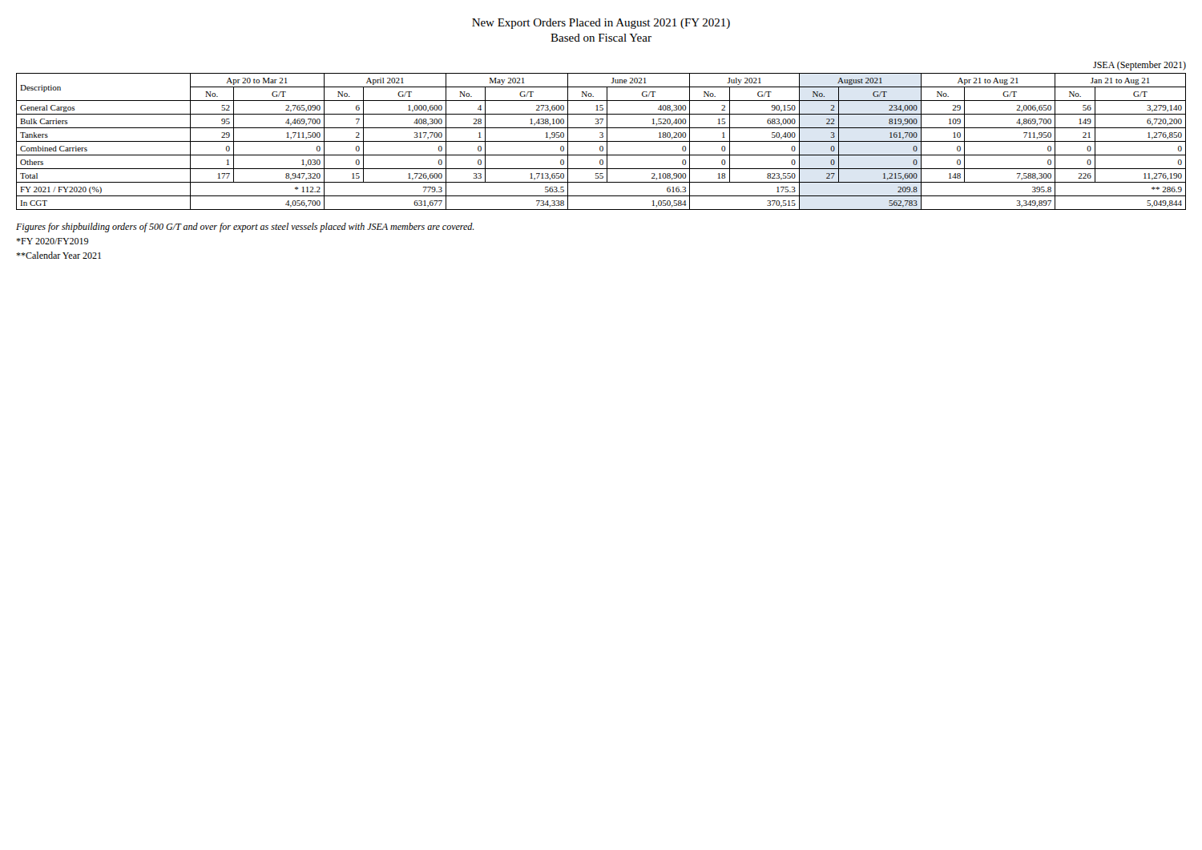New Export Orders Placed in August 2021 (FY 2021)
Based on Fiscal Year
JSEA (September 2021)
| Description | Apr 20 to Mar 21 | April 2021 | May 2021 | June 2021 | July 2021 | August 2021 | Apr 21 to Aug 21 | Jan 21 to Aug 21 |
| --- | --- | --- | --- | --- | --- | --- | --- | --- |
| No. | G/T | No. | G/T | No. | G/T | No. | G/T | No. | G/T | No. | G/T | No. | G/T | No. | G/T |
| General Cargos | 52 | 2,765,090 | 6 | 1,000,600 | 4 | 273,600 | 15 | 408,300 | 2 | 90,150 | 2 | 234,000 | 29 | 2,006,650 | 56 | 3,279,140 |
| Bulk Carriers | 95 | 4,469,700 | 7 | 408,300 | 28 | 1,438,100 | 37 | 1,520,400 | 15 | 683,000 | 22 | 819,900 | 109 | 4,869,700 | 149 | 6,720,200 |
| Tankers | 29 | 1,711,500 | 2 | 317,700 | 1 | 1,950 | 3 | 180,200 | 1 | 50,400 | 3 | 161,700 | 10 | 711,950 | 21 | 1,276,850 |
| Combined Carriers | 0 | 0 | 0 | 0 | 0 | 0 | 0 | 0 | 0 | 0 | 0 | 0 | 0 | 0 | 0 | 0 |
| Others | 1 | 1,030 | 0 | 0 | 0 | 0 | 0 | 0 | 0 | 0 | 0 | 0 | 0 | 0 | 0 | 0 |
| Total | 177 | 8,947,320 | 15 | 1,726,600 | 33 | 1,713,650 | 55 | 2,108,900 | 18 | 823,550 | 27 | 1,215,600 | 148 | 7,588,300 | 226 | 11,276,190 |
| FY 2021 / FY2020 (%) | * 112.2 | 779.3 | 563.5 | 616.3 | 175.3 | 209.8 | 395.8 | ** 286.9 |
| In CGT | 4,056,700 | 631,677 | 734,338 | 1,050,584 | 370,515 | 562,783 | 3,349,897 | 5,049,844 |
Figures for shipbuilding orders of 500 G/T and over for export as steel vessels placed with JSEA members are covered.
*FY 2020/FY2019
**Calendar Year 2021